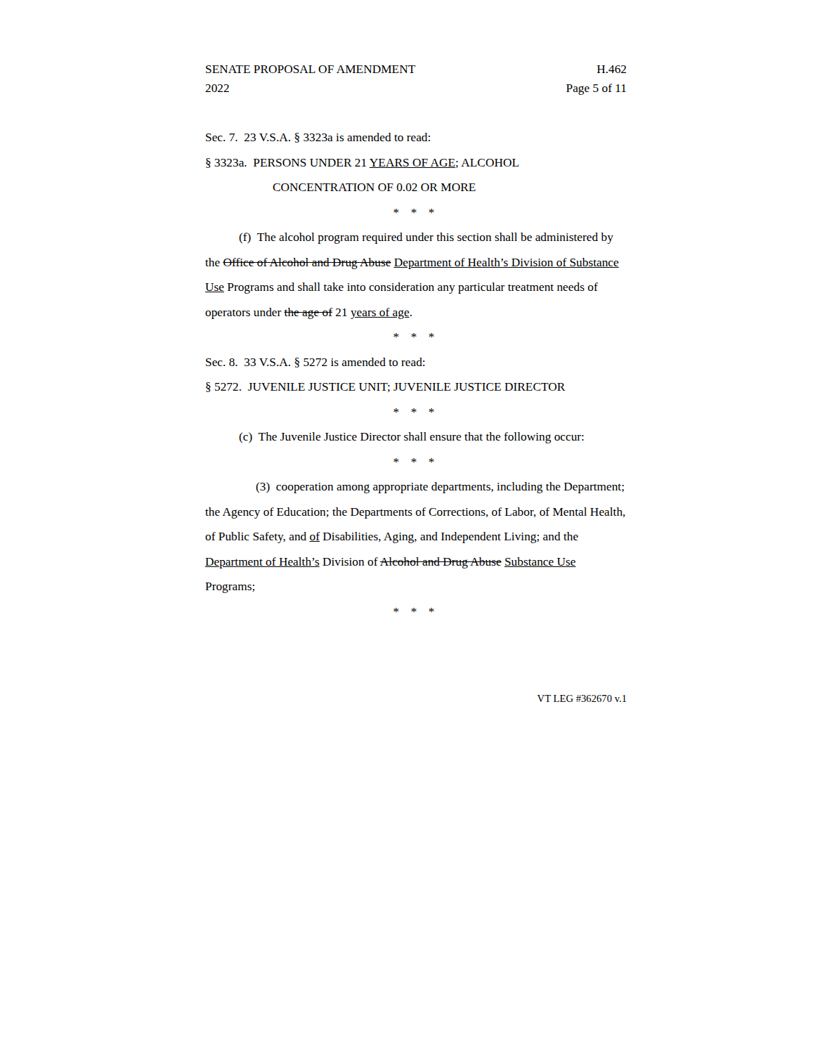SENATE PROPOSAL OF AMENDMENT
2022
H.462
Page 5 of 11
Sec. 7. 23 V.S.A. § 3323a is amended to read:
§ 3323a. PERSONS UNDER 21 YEARS OF AGE; ALCOHOL
CONCENTRATION OF 0.02 OR MORE
* * *
(f) The alcohol program required under this section shall be administered by the Office of Alcohol and Drug Abuse Department of Health’s Division of Substance Use Programs and shall take into consideration any particular treatment needs of operators under the age of 21 years of age.
* * *
Sec. 8. 33 V.S.A. § 5272 is amended to read:
§ 5272. JUVENILE JUSTICE UNIT; JUVENILE JUSTICE DIRECTOR
* * *
(c) The Juvenile Justice Director shall ensure that the following occur:
* * *
(3) cooperation among appropriate departments, including the Department; the Agency of Education; the Departments of Corrections, of Labor, of Mental Health, of Public Safety, and of Disabilities, Aging, and Independent Living; and the Department of Health’s Division of Alcohol and Drug Abuse Substance Use Programs;
* * *
VT LEG #362670 v.1